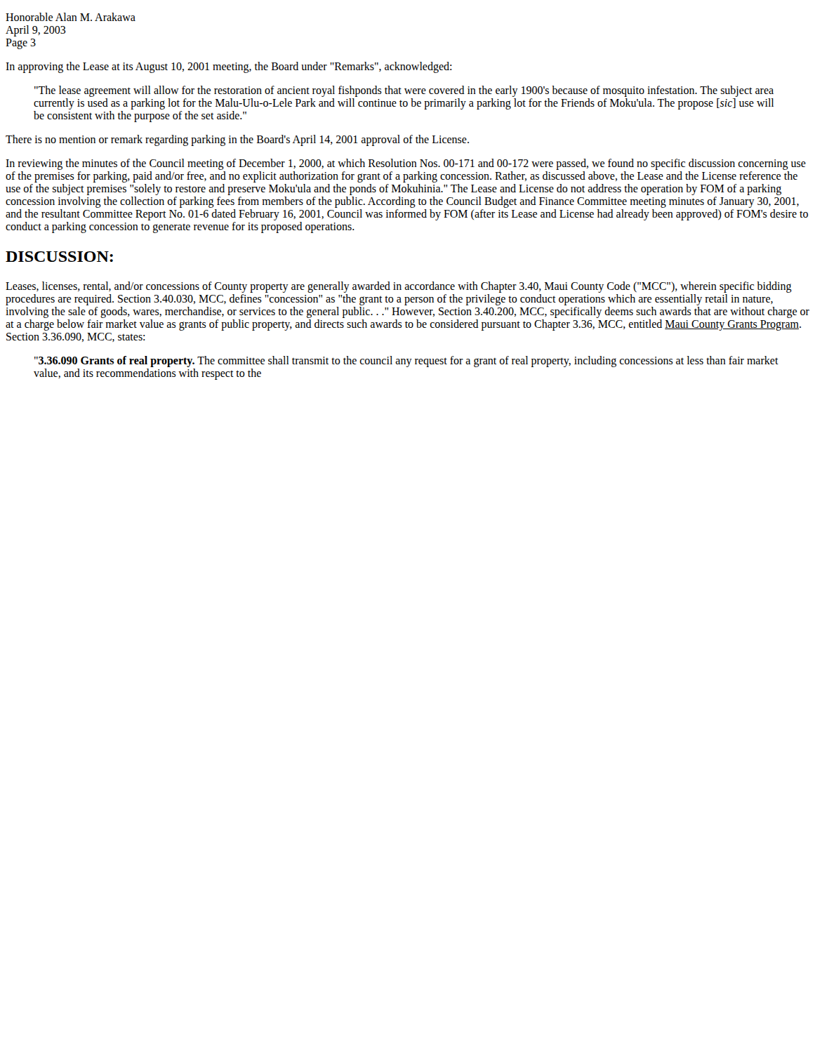Honorable Alan M. Arakawa
April 9, 2003
Page 3
In approving the Lease at its August 10, 2001 meeting, the Board under "Remarks", acknowledged:
"The lease agreement will allow for the restoration of ancient royal fishponds that were covered in the early 1900's because of mosquito infestation. The subject area currently is used as a parking lot for the Malu-Ulu-o-Lele Park and will continue to be primarily a parking lot for the Friends of Moku'ula. The propose [sic] use will be consistent with the purpose of the set aside."
There is no mention or remark regarding parking in the Board's April 14, 2001 approval of the License.
In reviewing the minutes of the Council meeting of December 1, 2000, at which Resolution Nos. 00-171 and 00-172 were passed, we found no specific discussion concerning use of the premises for parking, paid and/or free, and no explicit authorization for grant of a parking concession. Rather, as discussed above, the Lease and the License reference the use of the subject premises "solely to restore and preserve Moku'ula and the ponds of Mokuhinia." The Lease and License do not address the operation by FOM of a parking concession involving the collection of parking fees from members of the public. According to the Council Budget and Finance Committee meeting minutes of January 30, 2001, and the resultant Committee Report No. 01-6 dated February 16, 2001, Council was informed by FOM (after its Lease and License had already been approved) of FOM's desire to conduct a parking concession to generate revenue for its proposed operations.
DISCUSSION:
Leases, licenses, rental, and/or concessions of County property are generally awarded in accordance with Chapter 3.40, Maui County Code ("MCC"), wherein specific bidding procedures are required. Section 3.40.030, MCC, defines "concession" as "the grant to a person of the privilege to conduct operations which are essentially retail in nature, involving the sale of goods, wares, merchandise, or services to the general public. . ." However, Section 3.40.200, MCC, specifically deems such awards that are without charge or at a charge below fair market value as grants of public property, and directs such awards to be considered pursuant to Chapter 3.36, MCC, entitled Maui County Grants Program. Section 3.36.090, MCC, states:
"3.36.090 Grants of real property. The committee shall transmit to the council any request for a grant of real property, including concessions at less than fair market value, and its recommendations with respect to the